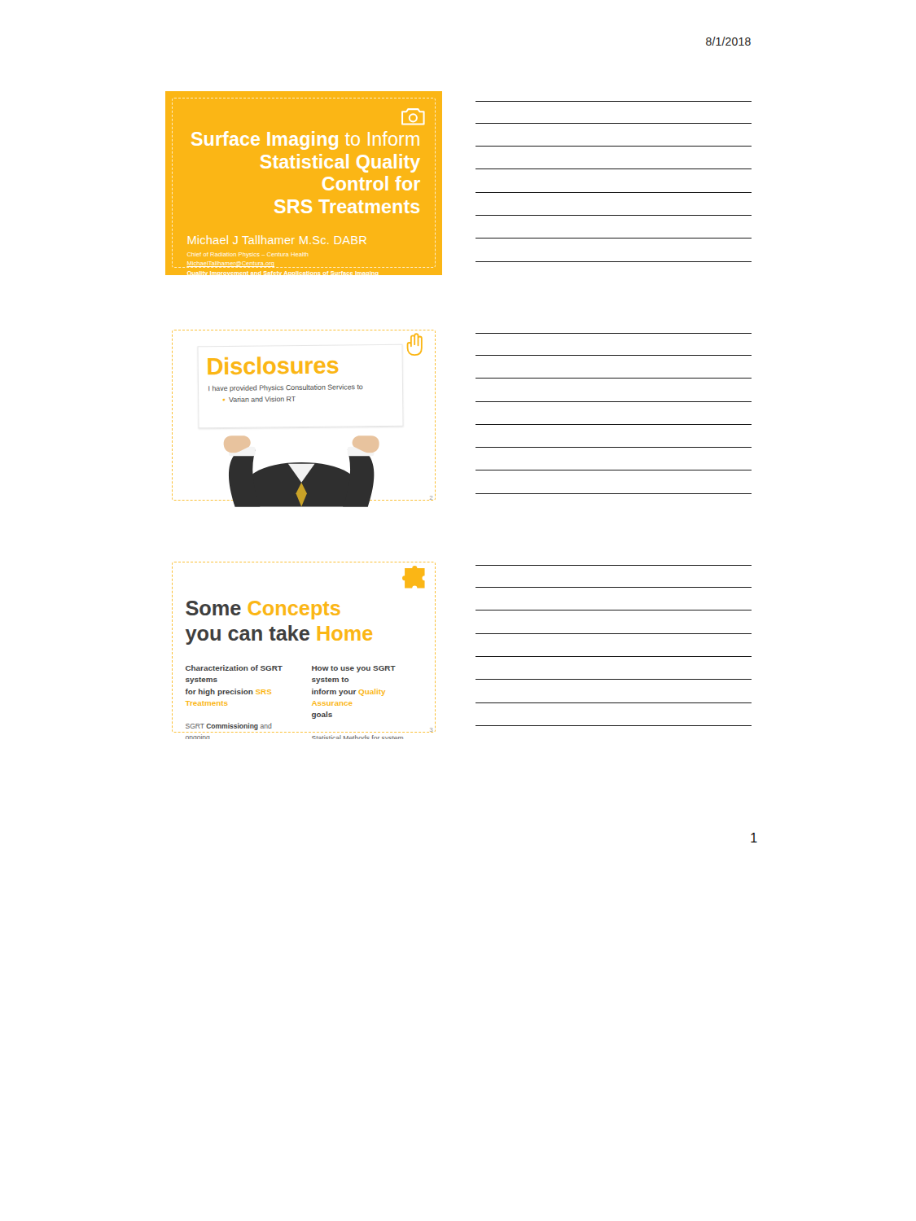8/1/2018
Surface Imaging to Inform
Statistical Quality Control for
SRS Treatments
Michael J Tallhamer M.Sc. DABR
Chief of Radiation Physics – Centura Health
MichaelTallhamer@Centura.org
Quality Improvement and Safety Applications of Surface Imaging
AAPM 2018
Disclosures
I have provided Physics Consultation Services to
Varian and Vision RT
2
Some Concepts
you can take Home
Characterization of SGRT systems
for high precision SRS Treatments
SGRT Commissioning and ongoing
Performance Evaluation
How to use you SGRT system to
inform your Quality Assurance
goals
Statistical Methods for system characterization
and the differences between those and simple
tolerances
3
1